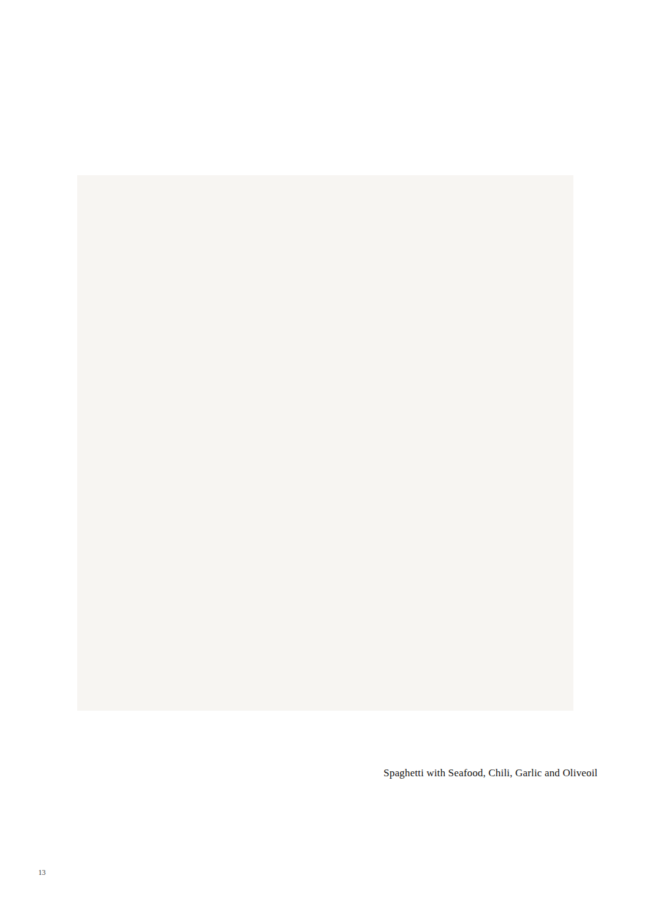Spaghetti with Seafood, Chili, Garlic and Oliveoil
13